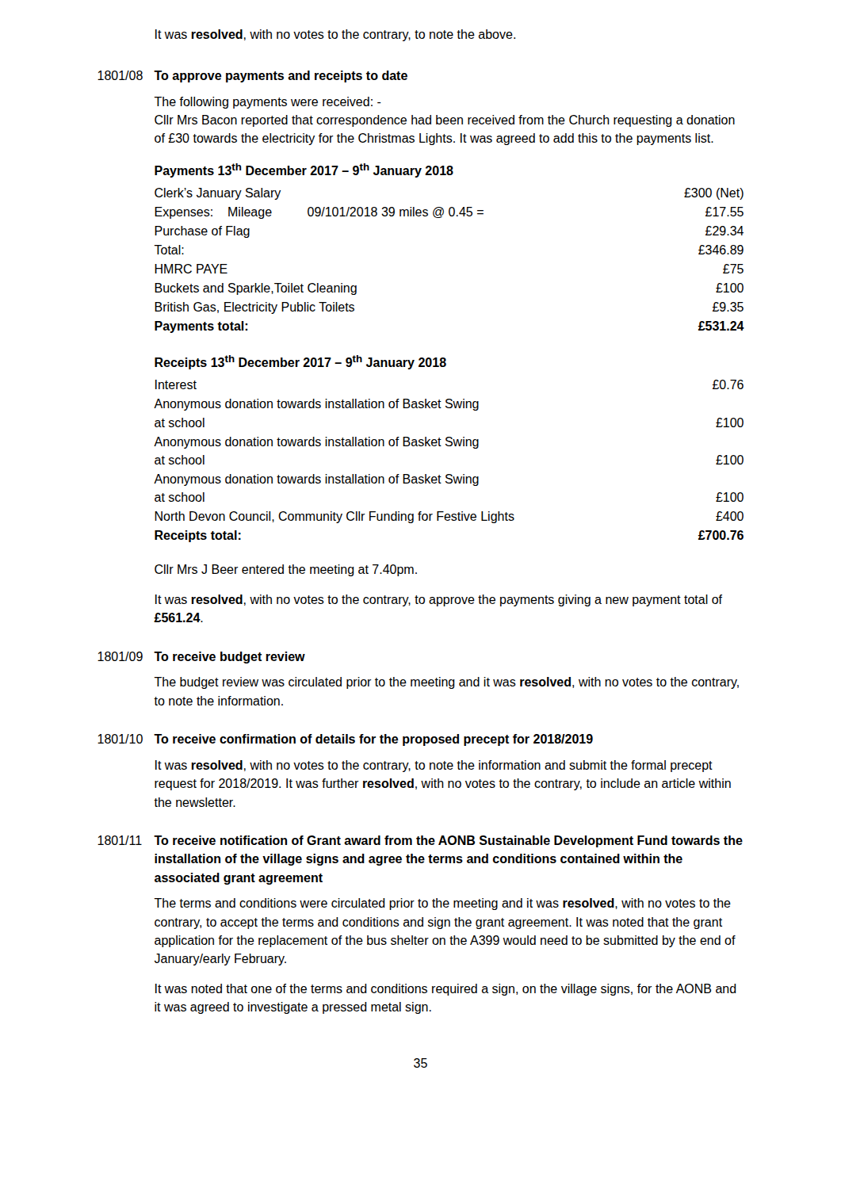It was resolved, with no votes to the contrary, to note the above.
1801/08
To approve payments and receipts to date
The following payments were received: -
Cllr Mrs Bacon reported that correspondence had been received from the Church requesting a donation of £30 towards the electricity for the Christmas Lights. It was agreed to add this to the payments list.
Payments 13th December 2017 – 9th January 2018
| Clerk’s January Salary | £300 (Net) |
| Expenses: Mileage 09/101/2018 39 miles @ 0.45 = | £17.55 |
| Purchase of Flag | £29.34 |
| Total: | £346.89 |
| HMRC PAYE | £75 |
| Buckets and Sparkle,Toilet Cleaning | £100 |
| British Gas, Electricity Public Toilets | £9.35 |
| Payments total: | £531.24 |
Receipts 13th December 2017 – 9th January 2018
| Interest | £0.76 |
| Anonymous donation towards installation of Basket Swing at school | £100 |
| Anonymous donation towards installation of Basket Swing at school | £100 |
| Anonymous donation towards installation of Basket Swing at school | £100 |
| North Devon Council, Community Cllr Funding for Festive Lights | £400 |
| Receipts total: | £700.76 |
Cllr Mrs J Beer entered the meeting at 7.40pm.
It was resolved, with no votes to the contrary, to approve the payments giving a new payment total of £561.24.
1801/09
To receive budget review
The budget review was circulated prior to the meeting and it was resolved, with no votes to the contrary, to note the information.
1801/10
To receive confirmation of details for the proposed precept for 2018/2019
It was resolved, with no votes to the contrary, to note the information and submit the formal precept request for 2018/2019. It was further resolved, with no votes to the contrary, to include an article within the newsletter.
1801/11
To receive notification of Grant award from the AONB Sustainable Development Fund towards the installation of the village signs and agree the terms and conditions contained within the associated grant agreement
The terms and conditions were circulated prior to the meeting and it was resolved, with no votes to the contrary, to accept the terms and conditions and sign the grant agreement. It was noted that the grant application for the replacement of the bus shelter on the A399 would need to be submitted by the end of January/early February.
It was noted that one of the terms and conditions required a sign, on the village signs, for the AONB and it was agreed to investigate a pressed metal sign.
35